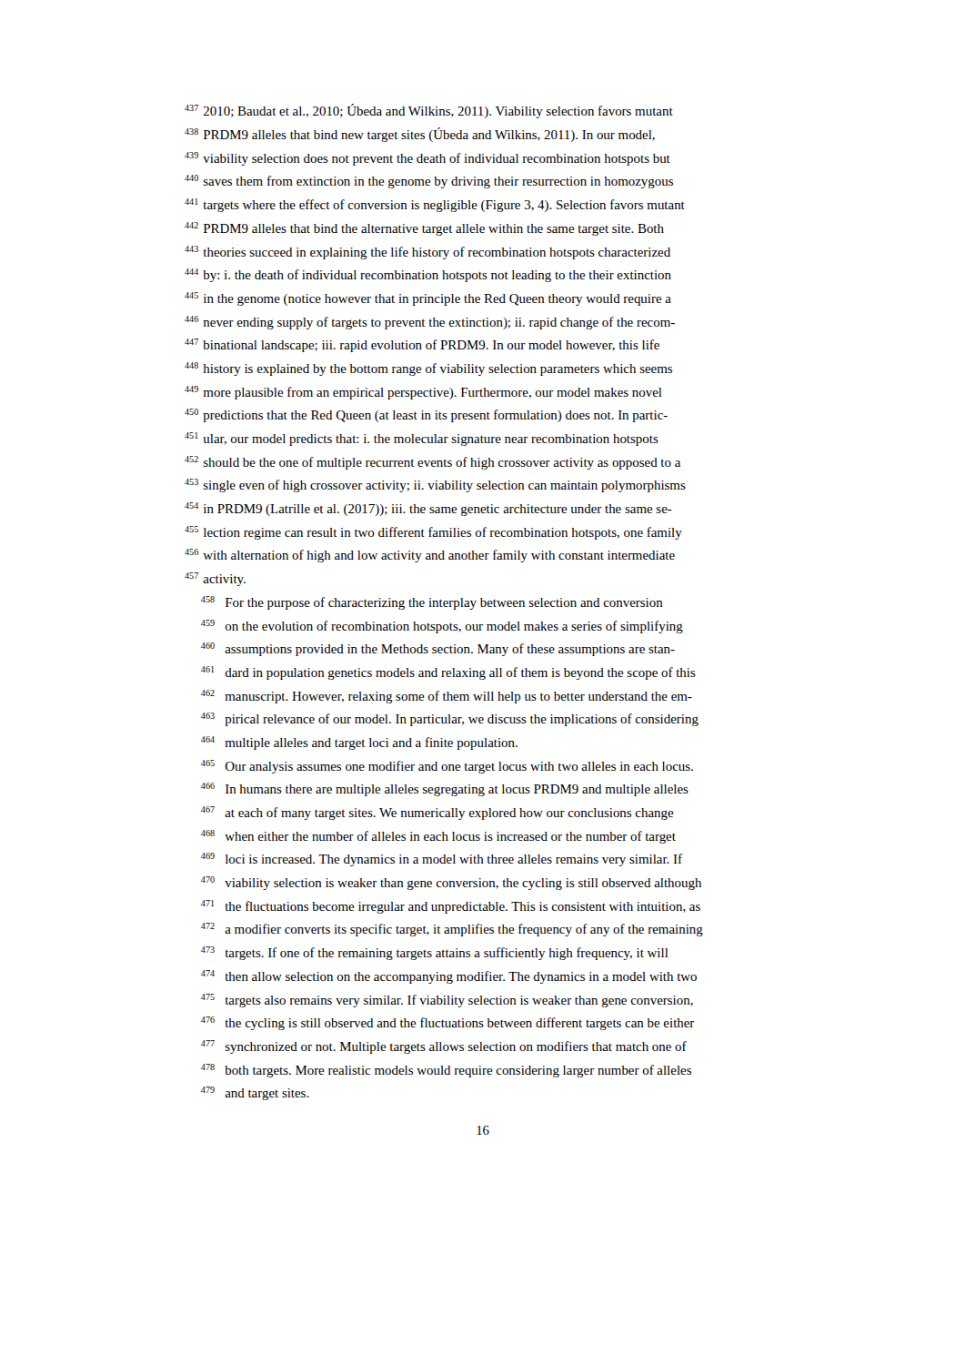2010; Baudat et al., 2010; Úbeda and Wilkins, 2011). Viability selection favors mutant PRDM9 alleles that bind new target sites (Úbeda and Wilkins, 2011). In our model, viability selection does not prevent the death of individual recombination hotspots but saves them from extinction in the genome by driving their resurrection in homozygous targets where the effect of conversion is negligible (Figure 3, 4). Selection favors mutant PRDM9 alleles that bind the alternative target allele within the same target site. Both theories succeed in explaining the life history of recombination hotspots characterized by: i. the death of individual recombination hotspots not leading to the their extinction in the genome (notice however that in principle the Red Queen theory would require a never ending supply of targets to prevent the extinction); ii. rapid change of the recom- binational landscape; iii. rapid evolution of PRDM9. In our model however, this life history is explained by the bottom range of viability selection parameters which seems more plausible from an empirical perspective). Furthermore, our model makes novel predictions that the Red Queen (at least in its present formulation) does not. In partic- ular, our model predicts that: i. the molecular signature near recombination hotspots should be the one of multiple recurrent events of high crossover activity as opposed to a single even of high crossover activity; ii. viability selection can maintain polymorphisms in PRDM9 (Latrille et al. (2017)); iii. the same genetic architecture under the same se- lection regime can result in two different families of recombination hotspots, one family with alternation of high and low activity and another family with constant intermediate activity.
For the purpose of characterizing the interplay between selection and conversion on the evolution of recombination hotspots, our model makes a series of simplifying assumptions provided in the Methods section. Many of these assumptions are stan- dard in population genetics models and relaxing all of them is beyond the scope of this manuscript. However, relaxing some of them will help us to better understand the em- pirical relevance of our model. In particular, we discuss the implications of considering multiple alleles and target loci and a finite population.
Our analysis assumes one modifier and one target locus with two alleles in each locus. In humans there are multiple alleles segregating at locus PRDM9 and multiple alleles at each of many target sites. We numerically explored how our conclusions change when either the number of alleles in each locus is increased or the number of target loci is increased. The dynamics in a model with three alleles remains very similar. If viability selection is weaker than gene conversion, the cycling is still observed although the fluctuations become irregular and unpredictable. This is consistent with intuition, as a modifier converts its specific target, it amplifies the frequency of any of the remaining targets. If one of the remaining targets attains a sufficiently high frequency, it will then allow selection on the accompanying modifier. The dynamics in a model with two targets also remains very similar. If viability selection is weaker than gene conversion, the cycling is still observed and the fluctuations between different targets can be either synchronized or not. Multiple targets allows selection on modifiers that match one of both targets. More realistic models would require considering larger number of alleles and target sites.
16